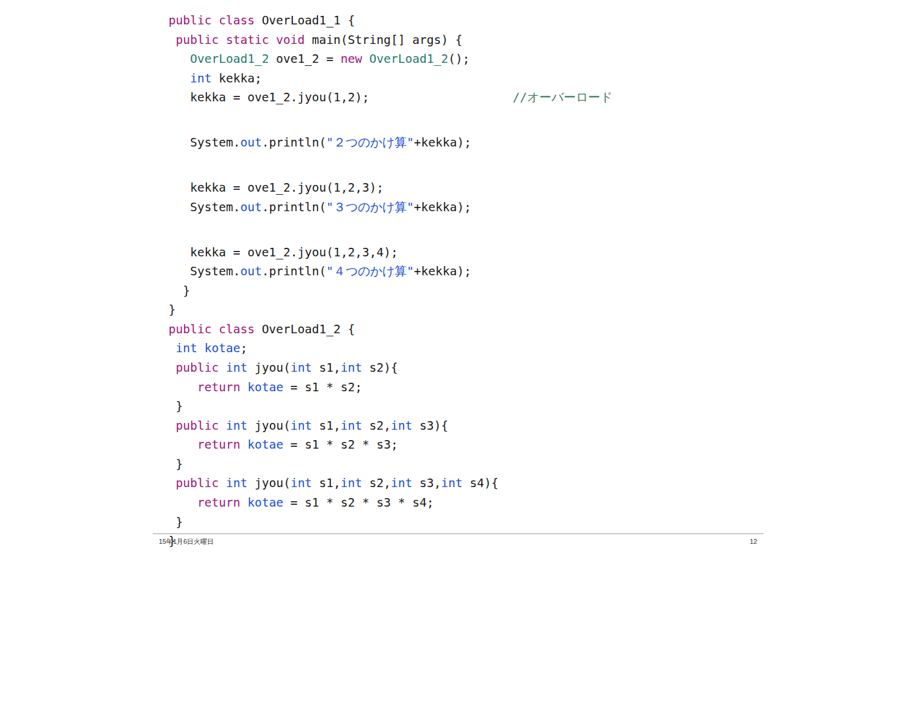public class OverLoad1_1 {
 public static void main(String[] args) {
   OverLoad1_2 ove1_2 = new OverLoad1_2();
   int kekka;
   kekka = ove1_2.jyou(1,2);                    //オーバーロード

   System.out.println("２つのかけ算"+kekka);

   kekka = ove1_2.jyou(1,2,3);
   System.out.println("３つのかけ算"+kekka);

   kekka = ove1_2.jyou(1,2,3,4);
   System.out.println("４つのかけ算"+kekka);
  }
}
public class OverLoad1_2 {
 int kotae;
 public int jyou(int s1,int s2){
    return kotae = s1 * s2;
 }
 public int jyou(int s1,int s2,int s3){
    return kotae = s1 * s2 * s3;
 }
 public int jyou(int s1,int s2,int s3,int s4){
    return kotae = s1 * s2 * s3 * s4;
 }
}
15年1月6日火曜日 12